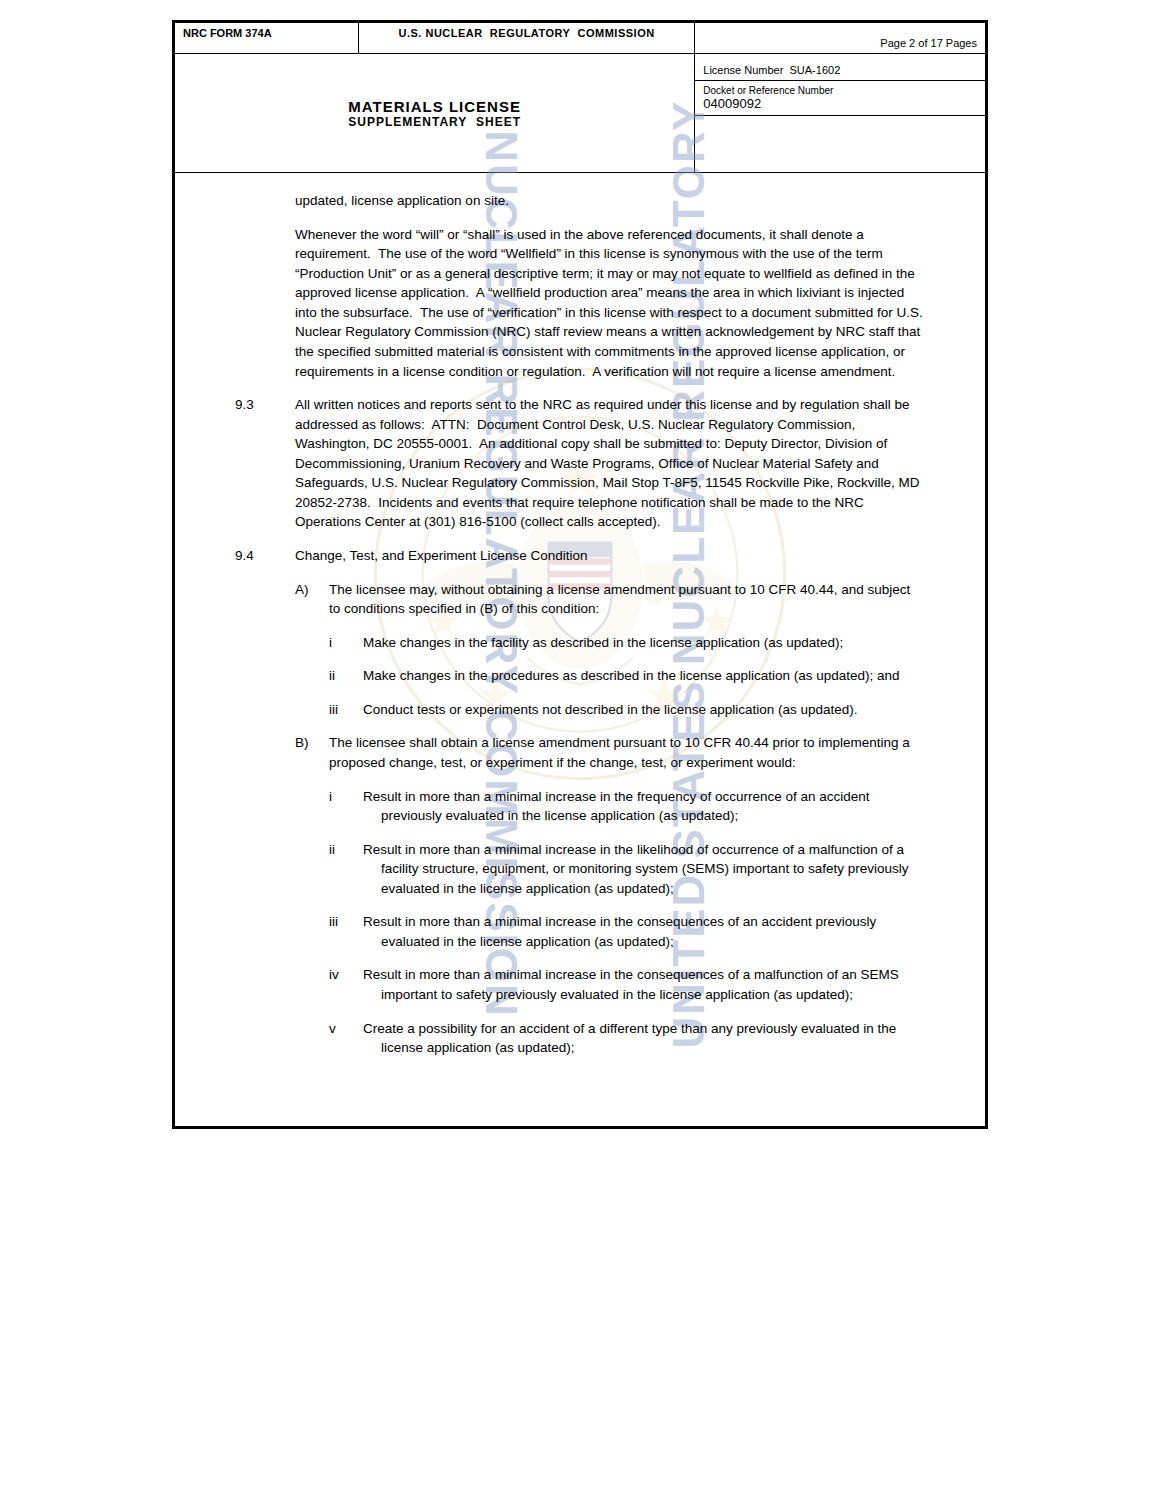UNITED STATES NUCLEAR REGULATORY
NUCLEAR REGULATORY COMMISSION
| NRC FORM 374A | U.S. NUCLEAR REGULATORY COMMISSION | Page 2 of 17 Pages |
| MATERIALS LICENSE SUPPLEMENTARY SHEET | License Number SUA-1602 |
| Docket or Reference Number 04009092 |
updated, license application on site.
Whenever the word “will” or “shall” is used in the above referenced documents, it shall denote a requirement. The use of the word “Wellfield” in this license is synonymous with the use of the term “Production Unit” or as a general descriptive term; it may or may not equate to wellfield as defined in the approved license application. A “wellfield production area” means the area in which lixiviant is injected into the subsurface. The use of “verification” in this license with respect to a document submitted for U.S. Nuclear Regulatory Commission (NRC) staff review means a written acknowledgement by NRC staff that the specified submitted material is consistent with commitments in the approved license application, or requirements in a license condition or regulation. A verification will not require a license amendment.
9.3
All written notices and reports sent to the NRC as required under this license and by regulation shall be addressed as follows: ATTN: Document Control Desk, U.S. Nuclear Regulatory Commission, Washington, DC 20555-0001. An additional copy shall be submitted to: Deputy Director, Division of Decommissioning, Uranium Recovery and Waste Programs, Office of Nuclear Material Safety and Safeguards, U.S. Nuclear Regulatory Commission, Mail Stop T-8F5, 11545 Rockville Pike, Rockville, MD 20852-2738. Incidents and events that require telephone notification shall be made to the NRC Operations Center at (301) 816-5100 (collect calls accepted).
9.4
Change, Test, and Experiment License Condition
A)
The licensee may, without obtaining a license amendment pursuant to 10 CFR 40.44, and subject to conditions specified in (B) of this condition:
i
Make changes in the facility as described in the license application (as updated);
ii
Make changes in the procedures as described in the license application (as updated); and
iii
Conduct tests or experiments not described in the license application (as updated).
B)
The licensee shall obtain a license amendment pursuant to 10 CFR 40.44 prior to implementing a proposed change, test, or experiment if the change, test, or experiment would:
i
Result in more than a minimal increase in the frequency of occurrence of an accident previously evaluated in the license application (as updated);
ii
Result in more than a minimal increase in the likelihood of occurrence of a malfunction of a facility structure, equipment, or monitoring system (SEMS) important to safety previously evaluated in the license application (as updated);
iii
Result in more than a minimal increase in the consequences of an accident previously evaluated in the license application (as updated);
iv
Result in more than a minimal increase in the consequences of a malfunction of an SEMS important to safety previously evaluated in the license application (as updated);
v
Create a possibility for an accident of a different type than any previously evaluated in the license application (as updated);